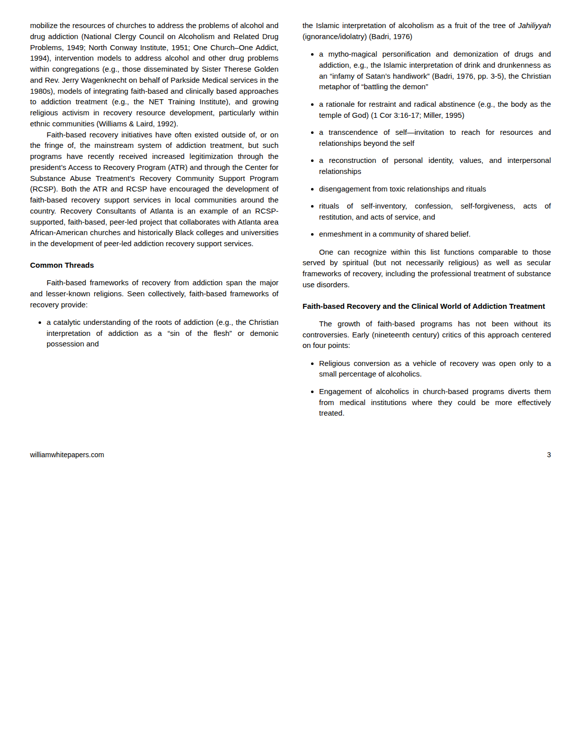mobilize the resources of churches to address the problems of alcohol and drug addiction (National Clergy Council on Alcoholism and Related Drug Problems, 1949; North Conway Institute, 1951; One Church–One Addict, 1994), intervention models to address alcohol and other drug problems within congregations (e.g., those disseminated by Sister Therese Golden and Rev. Jerry Wagenknecht on behalf of Parkside Medical services in the 1980s), models of integrating faith-based and clinically based approaches to addiction treatment (e.g., the NET Training Institute), and growing religious activism in recovery resource development, particularly within ethnic communities (Williams & Laird, 1992).
Faith-based recovery initiatives have often existed outside of, or on the fringe of, the mainstream system of addiction treatment, but such programs have recently received increased legitimization through the president’s Access to Recovery Program (ATR) and through the Center for Substance Abuse Treatment’s Recovery Community Support Program (RCSP). Both the ATR and RCSP have encouraged the development of faith-based recovery support services in local communities around the country. Recovery Consultants of Atlanta is an example of an RCSP-supported, faith-based, peer-led project that collaborates with Atlanta area African-American churches and historically Black colleges and universities in the development of peer-led addiction recovery support services.
Common Threads
Faith-based frameworks of recovery from addiction span the major and lesser-known religions. Seen collectively, faith-based frameworks of recovery provide:
a catalytic understanding of the roots of addiction (e.g., the Christian interpretation of addiction as a “sin of the flesh” or demonic possession and
the Islamic interpretation of alcoholism as a fruit of the tree of Jahiliyyah (ignorance/idolatry) (Badri, 1976)
a mytho-magical personification and demonization of drugs and addiction, e.g., the Islamic interpretation of drink and drunkenness as an “infamy of Satan’s handiwork” (Badri, 1976, pp. 3-5), the Christian metaphor of “battling the demon”
a rationale for restraint and radical abstinence (e.g., the body as the temple of God) (1 Cor 3:16-17; Miller, 1995)
a transcendence of self—invitation to reach for resources and relationships beyond the self
a reconstruction of personal identity, values, and interpersonal relationships
disengagement from toxic relationships and rituals
rituals of self-inventory, confession, self-forgiveness, acts of restitution, and acts of service, and
enmeshment in a community of shared belief.
One can recognize within this list functions comparable to those served by spiritual (but not necessarily religious) as well as secular frameworks of recovery, including the professional treatment of substance use disorders.
Faith-based Recovery and the Clinical World of Addiction Treatment
The growth of faith-based programs has not been without its controversies. Early (nineteenth century) critics of this approach centered on four points:
Religious conversion as a vehicle of recovery was open only to a small percentage of alcoholics.
Engagement of alcoholics in church-based programs diverts them from medical institutions where they could be more effectively treated.
williamwhitepapers.com 3